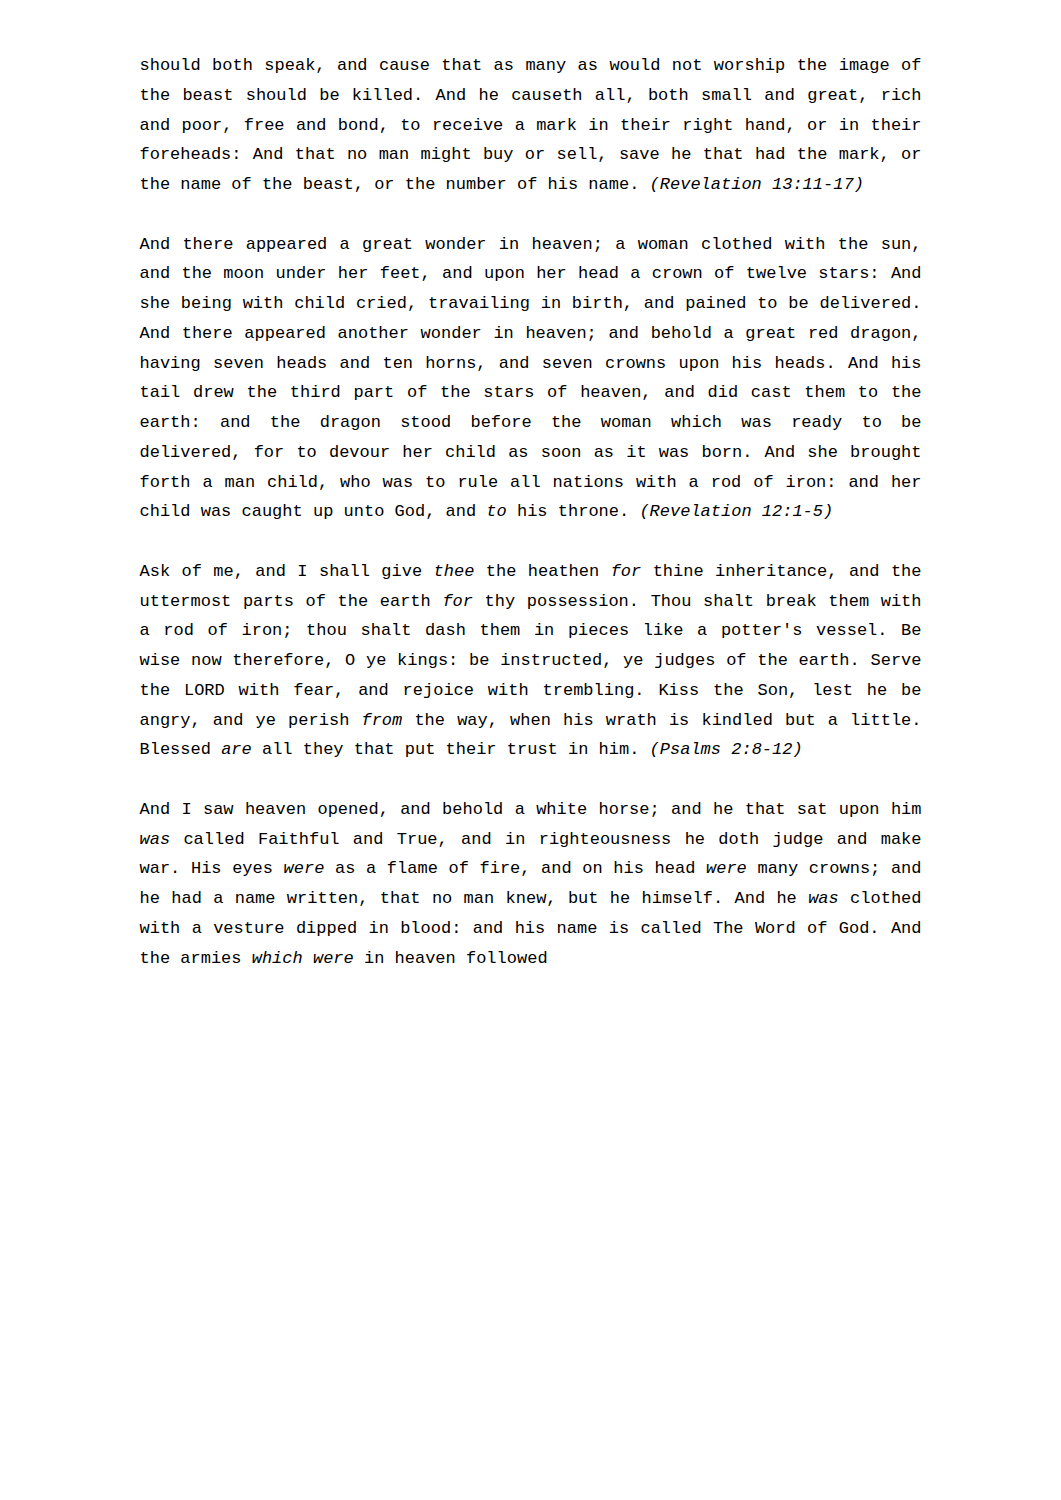should both speak, and cause that as many as would not worship the image of the beast should be killed. And he causeth all, both small and great, rich and poor, free and bond, to receive a mark in their right hand, or in their foreheads: And that no man might buy or sell, save he that had the mark, or the name of the beast, or the number of his name. (Revelation 13:11-17)
And there appeared a great wonder in heaven; a woman clothed with the sun, and the moon under her feet, and upon her head a crown of twelve stars: And she being with child cried, travailing in birth, and pained to be delivered. And there appeared another wonder in heaven; and behold a great red dragon, having seven heads and ten horns, and seven crowns upon his heads. And his tail drew the third part of the stars of heaven, and did cast them to the earth: and the dragon stood before the woman which was ready to be delivered, for to devour her child as soon as it was born. And she brought forth a man child, who was to rule all nations with a rod of iron: and her child was caught up unto God, and to his throne. (Revelation 12:1-5)
Ask of me, and I shall give thee the heathen for thine inheritance, and the uttermost parts of the earth for thy possession. Thou shalt break them with a rod of iron; thou shalt dash them in pieces like a potter's vessel. Be wise now therefore, O ye kings: be instructed, ye judges of the earth. Serve the LORD with fear, and rejoice with trembling. Kiss the Son, lest he be angry, and ye perish from the way, when his wrath is kindled but a little. Blessed are all they that put their trust in him. (Psalms 2:8-12)
And I saw heaven opened, and behold a white horse; and he that sat upon him was called Faithful and True, and in righteousness he doth judge and make war. His eyes were as a flame of fire, and on his head were many crowns; and he had a name written, that no man knew, but he himself. And he was clothed with a vesture dipped in blood: and his name is called The Word of God. And the armies which were in heaven followed